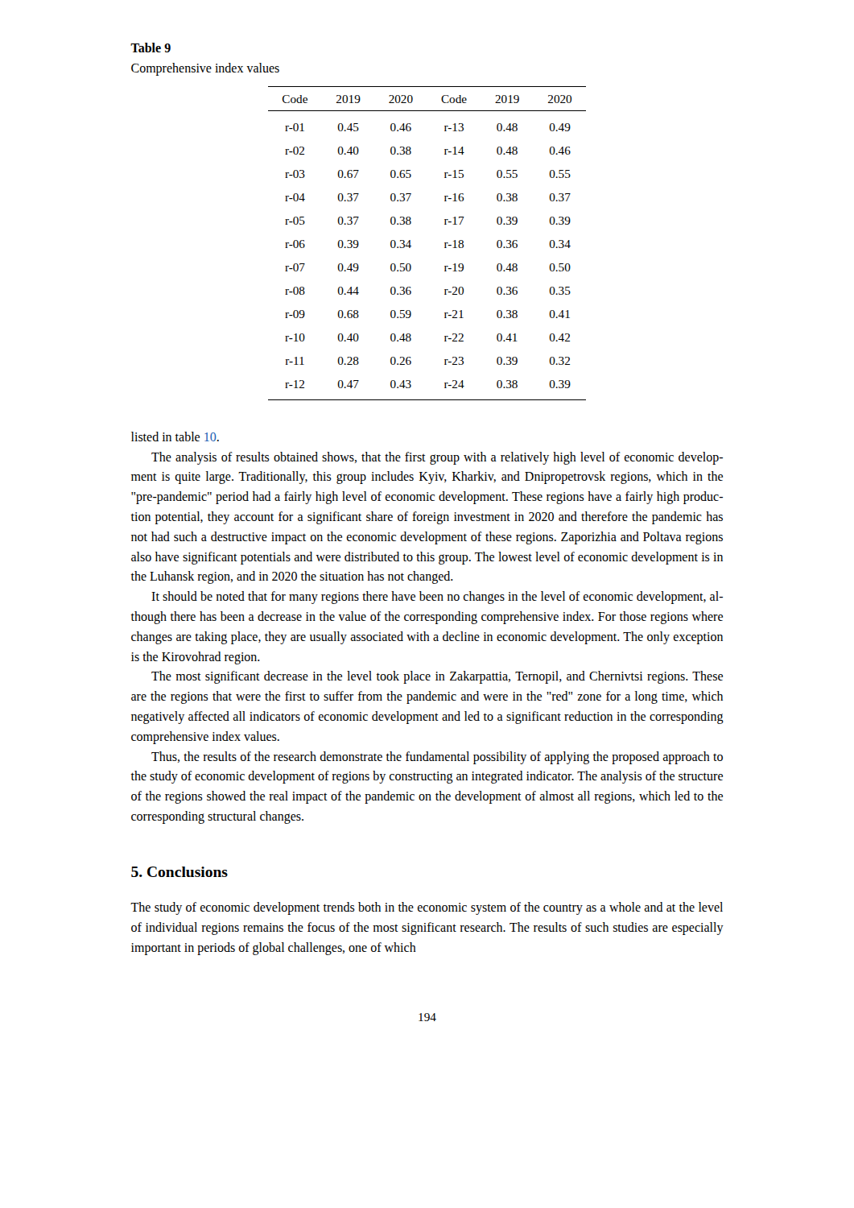Table 9 Comprehensive index values
| Code | 2019 | 2020 | Code | 2019 | 2020 |
| --- | --- | --- | --- | --- | --- |
| r-01 | 0.45 | 0.46 | r-13 | 0.48 | 0.49 |
| r-02 | 0.40 | 0.38 | r-14 | 0.48 | 0.46 |
| r-03 | 0.67 | 0.65 | r-15 | 0.55 | 0.55 |
| r-04 | 0.37 | 0.37 | r-16 | 0.38 | 0.37 |
| r-05 | 0.37 | 0.38 | r-17 | 0.39 | 0.39 |
| r-06 | 0.39 | 0.34 | r-18 | 0.36 | 0.34 |
| r-07 | 0.49 | 0.50 | r-19 | 0.48 | 0.50 |
| r-08 | 0.44 | 0.36 | r-20 | 0.36 | 0.35 |
| r-09 | 0.68 | 0.59 | r-21 | 0.38 | 0.41 |
| r-10 | 0.40 | 0.48 | r-22 | 0.41 | 0.42 |
| r-11 | 0.28 | 0.26 | r-23 | 0.39 | 0.32 |
| r-12 | 0.47 | 0.43 | r-24 | 0.38 | 0.39 |
listed in table 10.
The analysis of results obtained shows, that the first group with a relatively high level of economic development is quite large. Traditionally, this group includes Kyiv, Kharkiv, and Dnipropetrovsk regions, which in the "pre-pandemic" period had a fairly high level of economic development. These regions have a fairly high production potential, they account for a significant share of foreign investment in 2020 and therefore the pandemic has not had such a destructive impact on the economic development of these regions. Zaporizhia and Poltava regions also have significant potentials and were distributed to this group. The lowest level of economic development is in the Luhansk region, and in 2020 the situation has not changed.
It should be noted that for many regions there have been no changes in the level of economic development, although there has been a decrease in the value of the corresponding comprehensive index. For those regions where changes are taking place, they are usually associated with a decline in economic development. The only exception is the Kirovohrad region.
The most significant decrease in the level took place in Zakarpattia, Ternopil, and Chernivtsi regions. These are the regions that were the first to suffer from the pandemic and were in the "red" zone for a long time, which negatively affected all indicators of economic development and led to a significant reduction in the corresponding comprehensive index values.
Thus, the results of the research demonstrate the fundamental possibility of applying the proposed approach to the study of economic development of regions by constructing an integrated indicator. The analysis of the structure of the regions showed the real impact of the pandemic on the development of almost all regions, which led to the corresponding structural changes.
5. Conclusions
The study of economic development trends both in the economic system of the country as a whole and at the level of individual regions remains the focus of the most significant research. The results of such studies are especially important in periods of global challenges, one of which
194